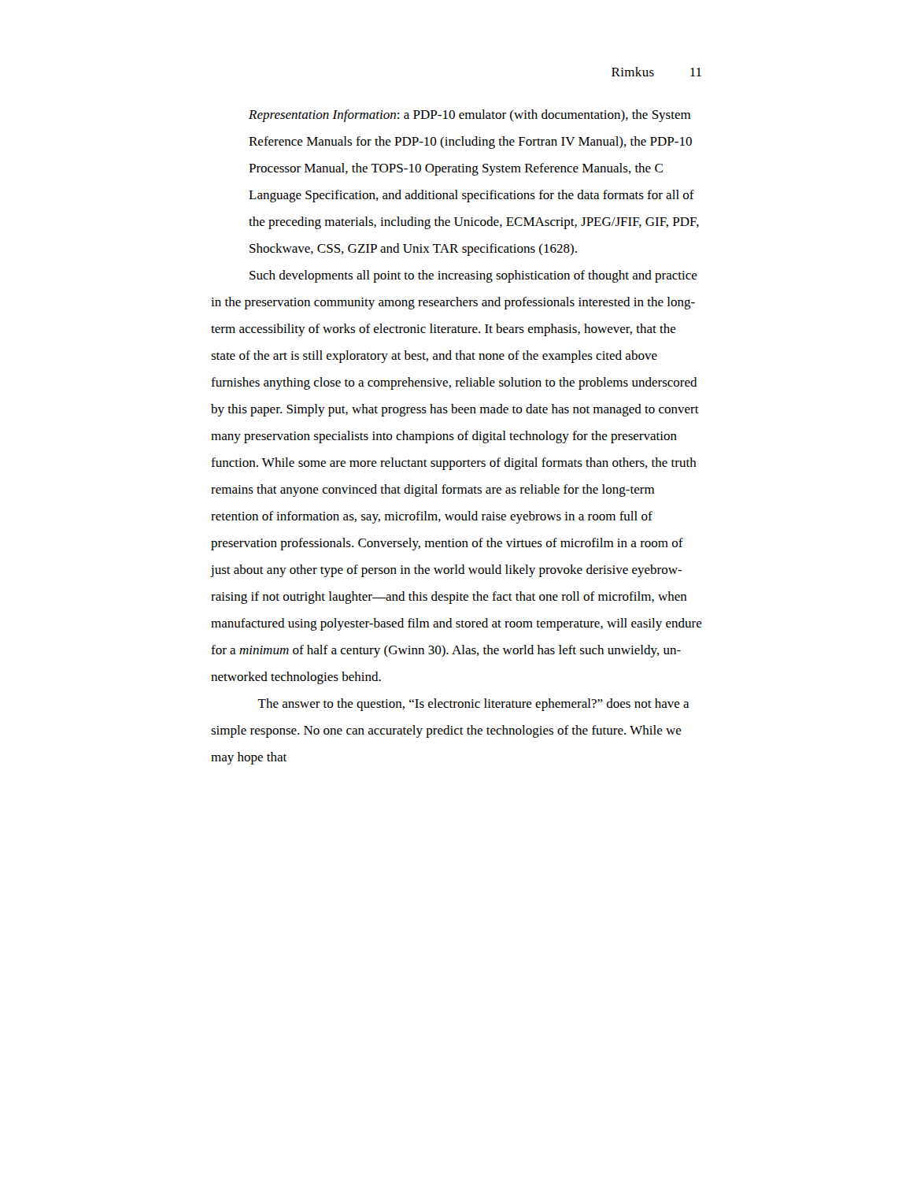Rimkus 11
Representation Information: a PDP-10 emulator (with documentation), the System Reference Manuals for the PDP-10 (including the Fortran IV Manual), the PDP-10 Processor Manual, the TOPS-10 Operating System Reference Manuals, the C Language Specification, and additional specifications for the data formats for all of the preceding materials, including the Unicode, ECMAscript, JPEG/JFIF, GIF, PDF, Shockwave, CSS, GZIP and Unix TAR specifications (1628).
Such developments all point to the increasing sophistication of thought and practice in the preservation community among researchers and professionals interested in the long-term accessibility of works of electronic literature. It bears emphasis, however, that the state of the art is still exploratory at best, and that none of the examples cited above furnishes anything close to a comprehensive, reliable solution to the problems underscored by this paper. Simply put, what progress has been made to date has not managed to convert many preservation specialists into champions of digital technology for the preservation function. While some are more reluctant supporters of digital formats than others, the truth remains that anyone convinced that digital formats are as reliable for the long-term retention of information as, say, microfilm, would raise eyebrows in a room full of preservation professionals. Conversely, mention of the virtues of microfilm in a room of just about any other type of person in the world would likely provoke derisive eyebrow-raising if not outright laughter—and this despite the fact that one roll of microfilm, when manufactured using polyester-based film and stored at room temperature, will easily endure for a minimum of half a century (Gwinn 30). Alas, the world has left such unwieldy, un-networked technologies behind.
The answer to the question, “Is electronic literature ephemeral?” does not have a simple response. No one can accurately predict the technologies of the future. While we may hope that